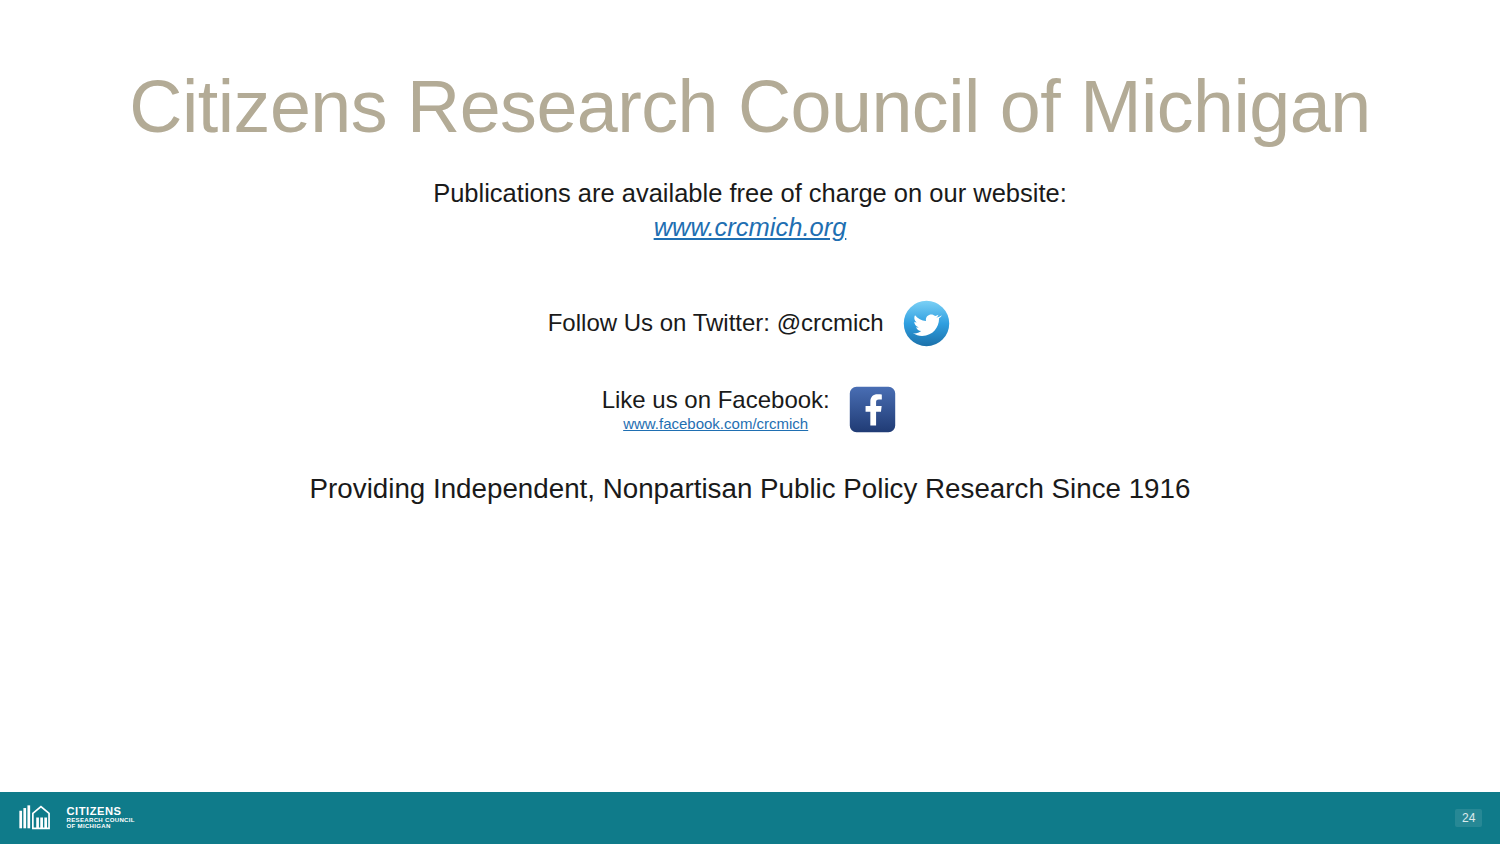Citizens Research Council of Michigan
Publications are available free of charge on our website:
www.crcmich.org
Follow Us on Twitter: @crcmich
Like us on Facebook: www.facebook.com/crcmich
Providing Independent, Nonpartisan Public Policy Research Since 1916
CITIZENS RESEARCH COUNCIL OF MICHIGAN
24